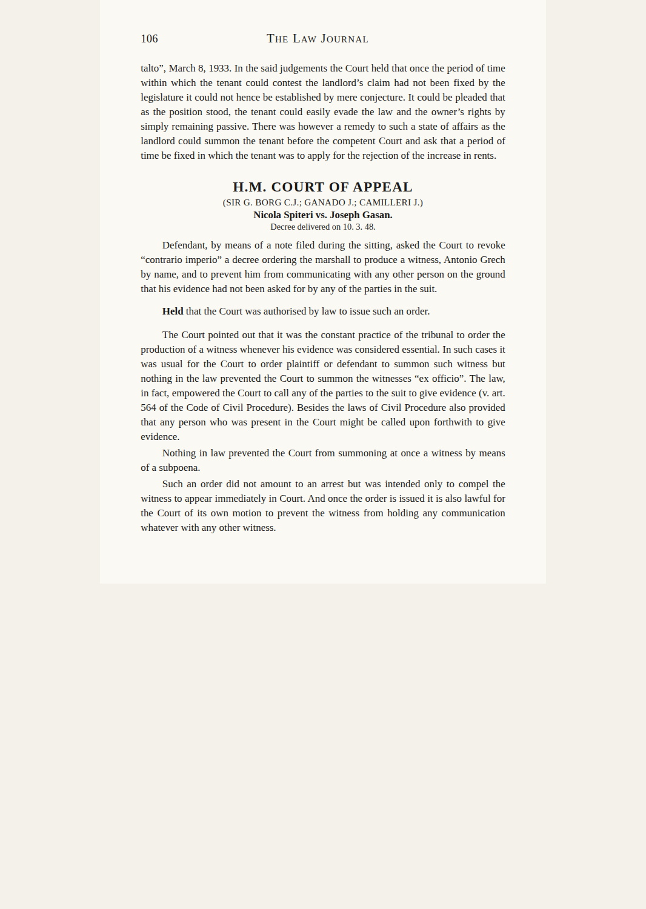106 The Law Journal
talto”, March 8, 1933. In the said judgements the Court held that once the period of time within which the tenant could contest the landlord’s claim had not been fixed by the legislature it could not hence be established by mere conjecture. It could be pleaded that as the position stood, the tenant could easily evade the law and the owner’s rights by simply remaining passive. There was however a remedy to such a state of affairs as the landlord could summon the tenant before the competent Court and ask that a period of time be fixed in which the tenant was to apply for the rejection of the increase in rents.
H.M. COURT OF APPEAL
(SIR G. BORG C.J.; GANADO J.; CAMILLERI J.)
Nicola Spiteri vs. Joseph Gasan.
Decree delivered on 10. 3. 48.
Defendant, by means of a note filed during the sitting, asked the Court to revoke “contrario imperio” a decree ordering the marshall to produce a witness, Antonio Grech by name, and to prevent him from communicating with any other person on the ground that his evidence had not been asked for by any of the parties in the suit.
Held that the Court was authorised by law to issue such an order.
The Court pointed out that it was the constant practice of the tribunal to order the production of a witness whenever his evidence was considered essential. In such cases it was usual for the Court to order plaintiff or defendant to summon such witness but nothing in the law prevented the Court to summon the witnesses “ex officio”. The law, in fact, empowered the Court to call any of the parties to the suit to give evidence (v. art. 564 of the Code of Civil Procedure). Besides the laws of Civil Procedure also provided that any person who was present in the Court might be called upon forthwith to give evidence.
Nothing in law prevented the Court from summoning at once a witness by means of a subpoena.
Such an order did not amount to an arrest but was intended only to compel the witness to appear immediately in Court. And once the order is issued it is also lawful for the Court of its own motion to prevent the witness from holding any communication whatever with any other witness.